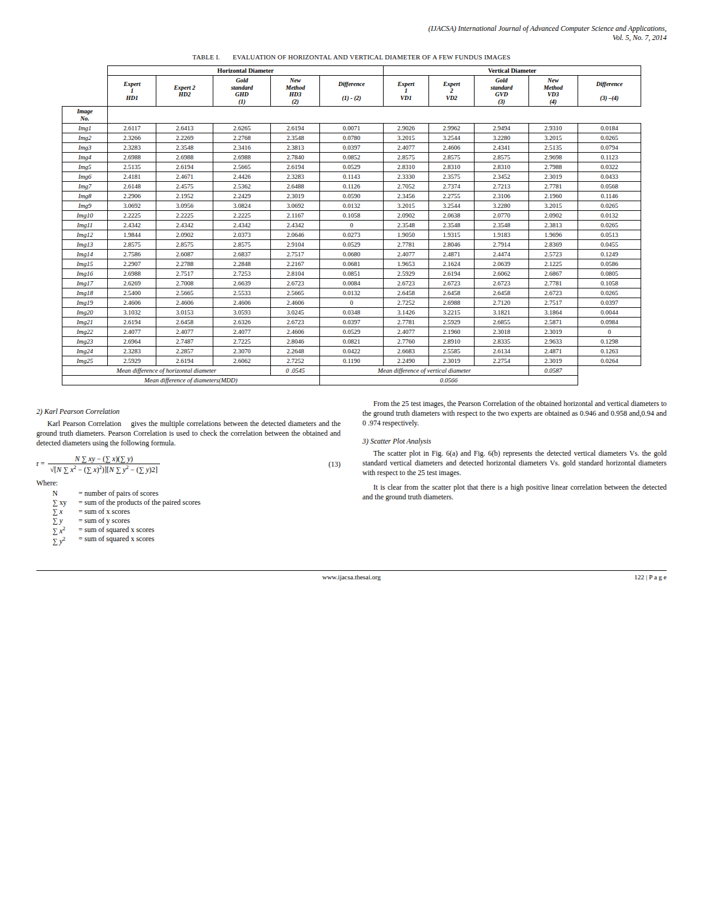(IJACSA) International Journal of Advanced Computer Science and Applications,
Vol. 5, No. 7, 2014
TABLE I. EVALUATION OF HORIZONTAL AND VERTICAL DIAMETER OF A FEW FUNDUS IMAGES
| | Horizontal Diameter | Vertical Diameter |
| --- | --- | --- |
| Expert 1 HD1 | Expert 2 HD2 | Gold standard GHD (1) | New Method HD3 (2) | Difference (1) - (2) | Expert 1 VD1 | Expert 2 VD2 | Gold standard GVD (3) | New Method VD3 (4) | Difference (3) –(4) |
| Image No. | |
| Img1 | 2.6117 | 2.6413 | 2.6265 | 2.6194 | 0.0071 | 2.9026 | 2.9962 | 2.9494 | 2.9310 | 0.0184 |
| Img2 | 2.3266 | 2.2269 | 2.2768 | 2.3548 | 0.0780 | 3.2015 | 3.2544 | 3.2280 | 3.2015 | 0.0265 |
| Img3 | 2.3283 | 2.3548 | 2.3416 | 2.3813 | 0.0397 | 2.4077 | 2.4606 | 2.4341 | 2.5135 | 0.0794 |
| Img4 | 2.6988 | 2.6988 | 2.6988 | 2.7840 | 0.0852 | 2.8575 | 2.8575 | 2.8575 | 2.9698 | 0.1123 |
| Img5 | 2.5135 | 2.6194 | 2.5665 | 2.6194 | 0.0529 | 2.8310 | 2.8310 | 2.8310 | 2.7988 | 0.0322 |
| Img6 | 2.4181 | 2.4671 | 2.4426 | 2.3283 | 0.1143 | 2.3330 | 2.3575 | 2.3452 | 2.3019 | 0.0433 |
| Img7 | 2.6148 | 2.4575 | 2.5362 | 2.6488 | 0.1126 | 2.7052 | 2.7374 | 2.7213 | 2.7781 | 0.0568 |
| Img8 | 2.2906 | 2.1952 | 2.2429 | 2.3019 | 0.0590 | 2.3456 | 2.2755 | 2.3106 | 2.1960 | 0.1146 |
| Img9 | 3.0692 | 3.0956 | 3.0824 | 3.0692 | 0.0132 | 3.2015 | 3.2544 | 3.2280 | 3.2015 | 0.0265 |
| Img10 | 2.2225 | 2.2225 | 2.2225 | 2.1167 | 0.1058 | 2.0902 | 2.0638 | 2.0770 | 2.0902 | 0.0132 |
| Img11 | 2.4342 | 2.4342 | 2.4342 | 2.4342 | 0 | 2.3548 | 2.3548 | 2.3548 | 2.3813 | 0.0265 |
| Img12 | 1.9844 | 2.0902 | 2.0373 | 2.0646 | 0.0273 | 1.9050 | 1.9315 | 1.9183 | 1.9696 | 0.0513 |
| Img13 | 2.8575 | 2.8575 | 2.8575 | 2.9104 | 0.0529 | 2.7781 | 2.8046 | 2.7914 | 2.8369 | 0.0455 |
| Img14 | 2.7586 | 2.6087 | 2.6837 | 2.7517 | 0.0680 | 2.4077 | 2.4871 | 2.4474 | 2.5723 | 0.1249 |
| Img15 | 2.2907 | 2.2788 | 2.2848 | 2.2167 | 0.0681 | 1.9653 | 2.1624 | 2.0639 | 2.1225 | 0.0586 |
| Img16 | 2.6988 | 2.7517 | 2.7253 | 2.8104 | 0.0851 | 2.5929 | 2.6194 | 2.6062 | 2.6867 | 0.0805 |
| Img17 | 2.6269 | 2.7008 | 2.6639 | 2.6723 | 0.0084 | 2.6723 | 2.6723 | 2.6723 | 2.7781 | 0.1058 |
| Img18 | 2.5400 | 2.5665 | 2.5533 | 2.5665 | 0.0132 | 2.6458 | 2.6458 | 2.6458 | 2.6723 | 0.0265 |
| Img19 | 2.4606 | 2.4606 | 2.4606 | 2.4606 | 0 | 2.7252 | 2.6988 | 2.7120 | 2.7517 | 0.0397 |
| Img20 | 3.1032 | 3.0153 | 3.0593 | 3.0245 | 0.0348 | 3.1426 | 3.2215 | 3.1821 | 3.1864 | 0.0044 |
| Img21 | 2.6194 | 2.6458 | 2.6326 | 2.6723 | 0.0397 | 2.7781 | 2.5929 | 2.6855 | 2.5871 | 0.0984 |
| Img22 | 2.4077 | 2.4077 | 2.4077 | 2.4606 | 0.0529 | 2.4077 | 2.1960 | 2.3018 | 2.3019 | 0 |
| Img23 | 2.6964 | 2.7487 | 2.7225 | 2.8046 | 0.0821 | 2.7760 | 2.8910 | 2.8335 | 2.9633 | 0.1298 |
| Img24 | 2.3283 | 2.2857 | 2.3070 | 2.2648 | 0.0422 | 2.6683 | 2.5585 | 2.6134 | 2.4871 | 0.1263 |
| Img25 | 2.5929 | 2.6194 | 2.6062 | 2.7252 | 0.1190 | 2.2490 | 2.3019 | 2.2754 | 2.3019 | 0.0264 |
| Mean difference of horizontal diameter | 0 .0545 | Mean difference of vertical diameter | 0.0587 |
| Mean difference of diameters(MDD) | 0.0566 |
2) Karl Pearson Correlation
Karl Pearson Correlation gives the multiple correlations between the detected diameters and the ground truth diameters. Pearson Correlation is used to check the correlation between the obtained and detected diameters using the following formula.
r = N ∑ xy − (∑ x)(∑ y) √[N ∑ x2 − (∑ x)2)][N ∑ y2 − (∑ y)2] (13)
Where:
N
= number of pairs of scores
∑ xy
= sum of the products of the paired scores
∑ x
= sum of x scores
∑ y
= sum of y scores
∑ x2
= sum of squared x scores
∑ y2
= sum of squared x scores
From the 25 test images, the Pearson Correlation of the obtained horizontal and vertical diameters to the ground truth diameters with respect to the two experts are obtained as 0.946 and 0.958 and,0.94 and 0 .974 respectively.
3) Scatter Plot Analysis
The scatter plot in Fig. 6(a) and Fig. 6(b) represents the detected vertical diameters Vs. the gold standard vertical diameters and detected horizontal diameters Vs. gold standard horizontal diameters with respect to the 25 test images.
It is clear from the scatter plot that there is a high positive linear correlation between the detected and the ground truth diameters.
122 | P a g e
www.ijacsa.thesai.org